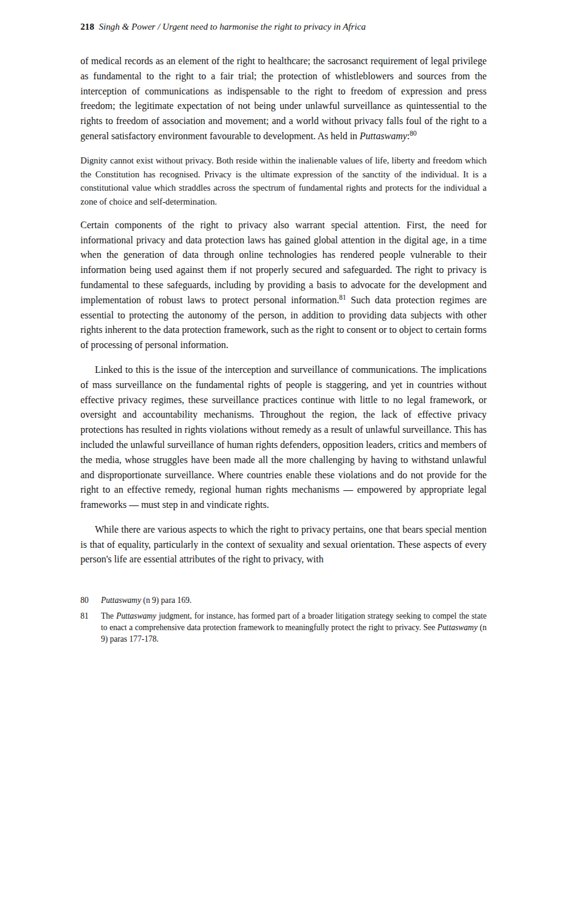218 Singh & Power / Urgent need to harmonise the right to privacy in Africa
of medical records as an element of the right to healthcare; the sacrosanct requirement of legal privilege as fundamental to the right to a fair trial; the protection of whistleblowers and sources from the interception of communications as indispensable to the right to freedom of expression and press freedom; the legitimate expectation of not being under unlawful surveillance as quintessential to the rights to freedom of association and movement; and a world without privacy falls foul of the right to a general satisfactory environment favourable to development. As held in Puttaswamy:80
Dignity cannot exist without privacy. Both reside within the inalienable values of life, liberty and freedom which the Constitution has recognised. Privacy is the ultimate expression of the sanctity of the individual. It is a constitutional value which straddles across the spectrum of fundamental rights and protects for the individual a zone of choice and self-determination.
Certain components of the right to privacy also warrant special attention. First, the need for informational privacy and data protection laws has gained global attention in the digital age, in a time when the generation of data through online technologies has rendered people vulnerable to their information being used against them if not properly secured and safeguarded. The right to privacy is fundamental to these safeguards, including by providing a basis to advocate for the development and implementation of robust laws to protect personal information.81 Such data protection regimes are essential to protecting the autonomy of the person, in addition to providing data subjects with other rights inherent to the data protection framework, such as the right to consent or to object to certain forms of processing of personal information.
Linked to this is the issue of the interception and surveillance of communications. The implications of mass surveillance on the fundamental rights of people is staggering, and yet in countries without effective privacy regimes, these surveillance practices continue with little to no legal framework, or oversight and accountability mechanisms. Throughout the region, the lack of effective privacy protections has resulted in rights violations without remedy as a result of unlawful surveillance. This has included the unlawful surveillance of human rights defenders, opposition leaders, critics and members of the media, whose struggles have been made all the more challenging by having to withstand unlawful and disproportionate surveillance. Where countries enable these violations and do not provide for the right to an effective remedy, regional human rights mechanisms — empowered by appropriate legal frameworks — must step in and vindicate rights.
While there are various aspects to which the right to privacy pertains, one that bears special mention is that of equality, particularly in the context of sexuality and sexual orientation. These aspects of every person's life are essential attributes of the right to privacy, with
80 Puttaswamy (n 9) para 169.
81 The Puttaswamy judgment, for instance, has formed part of a broader litigation strategy seeking to compel the state to enact a comprehensive data protection framework to meaningfully protect the right to privacy. See Puttaswamy (n 9) paras 177-178.